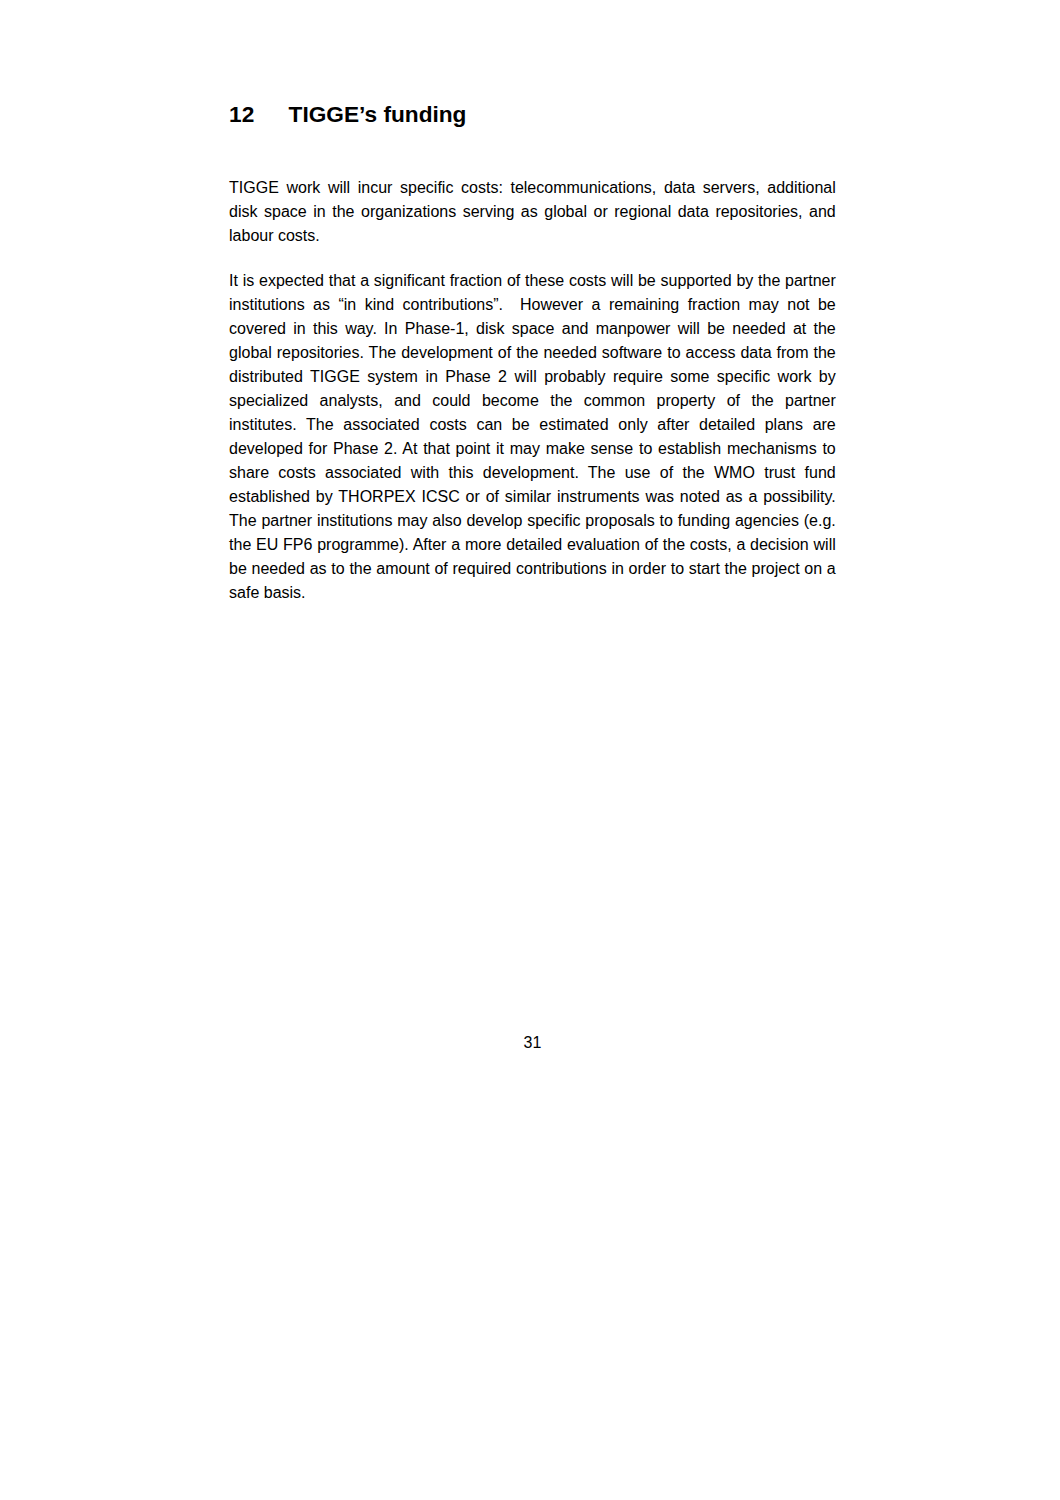12 TIGGE’s funding
TIGGE work will incur specific costs: telecommunications, data servers, additional disk space in the organizations serving as global or regional data repositories, and labour costs.
It is expected that a significant fraction of these costs will be supported by the partner institutions as “in kind contributions”. However a remaining fraction may not be covered in this way. In Phase-1, disk space and manpower will be needed at the global repositories. The development of the needed software to access data from the distributed TIGGE system in Phase 2 will probably require some specific work by specialized analysts, and could become the common property of the partner institutes. The associated costs can be estimated only after detailed plans are developed for Phase 2. At that point it may make sense to establish mechanisms to share costs associated with this development. The use of the WMO trust fund established by THORPEX ICSC or of similar instruments was noted as a possibility. The partner institutions may also develop specific proposals to funding agencies (e.g. the EU FP6 programme). After a more detailed evaluation of the costs, a decision will be needed as to the amount of required contributions in order to start the project on a safe basis.
31